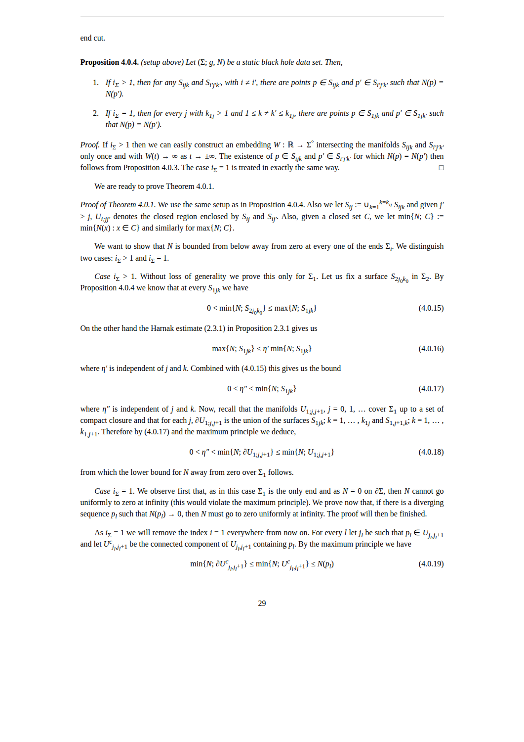end cut.
Proposition 4.0.4. (setup above) Let (Σ; g, N) be a static black hole data set. Then,
If iΣ > 1, then for any Sijk and Si′j′k′, with i ≠ i′, there are points p ∈ Sijk and p′ ∈ Si′j′k′ such that N(p) = N(p′).
If iΣ = 1, then for every j with k1j > 1 and 1 ≤ k ≠ k′ ≤ k1j, there are points p ∈ S1jk and p′ ∈ S1jk′ such that N(p) = N(p′).
Proof. If iΣ > 1 then we can easily construct an embedding W : ℝ → Σ° intersecting the manifolds Sijk and Si′j′k′ only once and with W(t) → ∞ as t → ±∞. The existence of p ∈ Sijk and p′ ∈ Si′j′k′ for which N(p) = N(p′) then follows from Proposition 4.0.3. The case iΣ = 1 is treated in exactly the same way. □
We are ready to prove Theorem 4.0.1.
Proof of Theorem 4.0.1. We use the same setup as in Proposition 4.0.4. Also we let Sij := ∪k=1k=kij Sijk and given j′ > j, Ui;jj′ denotes the closed region enclosed by Sij and Sij′. Also, given a closed set C, we let min{N; C} := min{N(x) : x ∈ C} and similarly for max{N; C}.
We want to show that N is bounded from below away from zero at every one of the ends Σi. We distinguish two cases: iΣ > 1 and iΣ = 1.
Case iΣ > 1. Without loss of generality we prove this only for Σ1. Let us fix a surface S2j0k0 in Σ2. By Proposition 4.0.4 we know that at every S1jk we have
0 < min{N; S2j0k0} ≤ max{N; S1jk} (4.0.15)
On the other hand the Harnak estimate (2.3.1) in Proposition 2.3.1 gives us
max{N; S1jk} ≤ η′ min{N; S1jk} (4.0.16)
where η′ is independent of j and k. Combined with (4.0.15) this gives us the bound
0 < η″ < min{N; S1jk} (4.0.17)
where η″ is independent of j and k. Now, recall that the manifolds U1;j,j+1, j = 0, 1, … cover Σ1 up to a set of compact closure and that for each j, ∂U1;j,j+1 is the union of the surfaces S1jk; k = 1, … , k1j and S1,j+1,k; k = 1, … , k1,j+1. Therefore by (4.0.17) and the maximum principle we deduce,
0 < η″ < min{N; ∂U1;j,j+1} ≤ min{N; U1;j,j+1} (4.0.18)
from which the lower bound for N away from zero over Σ1 follows.
Case iΣ = 1. We observe first that, as in this case Σ1 is the only end and as N = 0 on ∂Σ, then N cannot go uniformly to zero at infinity (this would violate the maximum principle). We prove now that, if there is a diverging sequence pl such that N(pl) → 0, then N must go to zero uniformly at infinity. The proof will then be finished.
As iΣ = 1 we will remove the index i = 1 everywhere from now on. For every l let jl be such that pl ∈ Ujl,jl+1 and let Ucjl,jl+1 be the connected component of Ujl,jl+1 containing pl. By the maximum principle we have
min{N; ∂Ucjl,jl+1} ≤ min{N; Ucjl,jl+1} ≤ N(pl) (4.0.19)
29